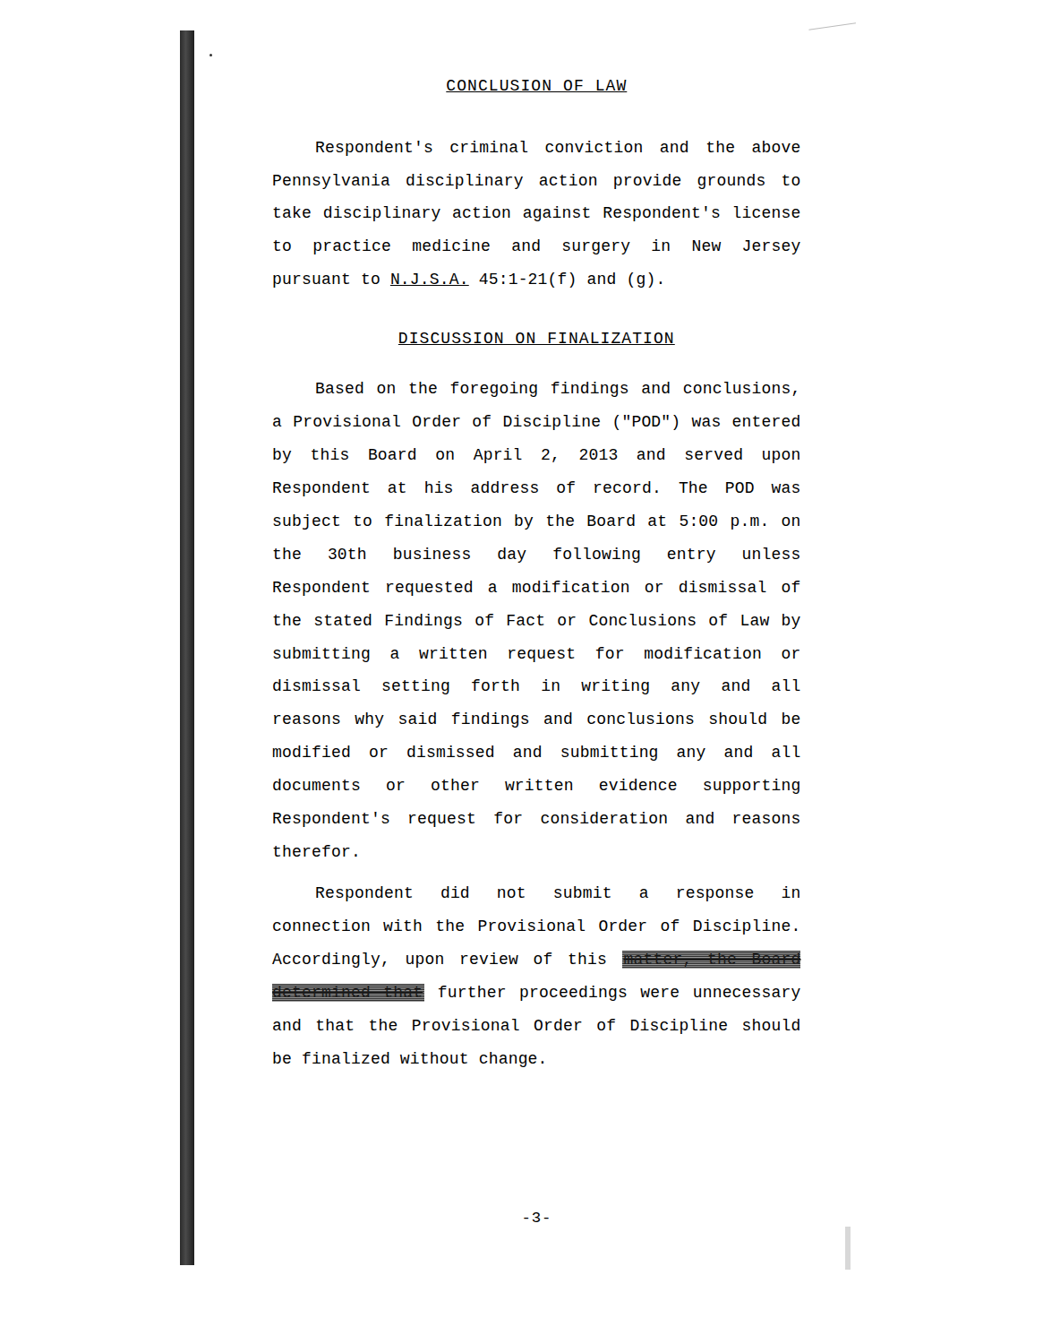CONCLUSION OF LAW
Respondent's criminal conviction and the above Pennsylvania disciplinary action provide grounds to take disciplinary action against Respondent's license to practice medicine and surgery in New Jersey pursuant to N.J.S.A. 45:1-21(f) and (g).
DISCUSSION ON FINALIZATION
Based on the foregoing findings and conclusions, a Provisional Order of Discipline ("POD") was entered by this Board on April 2, 2013 and served upon Respondent at his address of record. The POD was subject to finalization by the Board at 5:00 p.m. on the 30th business day following entry unless Respondent requested a modification or dismissal of the stated Findings of Fact or Conclusions of Law by submitting a written request for modification or dismissal setting forth in writing any and all reasons why said findings and conclusions should be modified or dismissed and submitting any and all documents or other written evidence supporting Respondent's request for consideration and reasons therefor.
Respondent did not submit a response in connection with the Provisional Order of Discipline. Accordingly, upon review of this matter, the Board determined that further proceedings were unnecessary and that the Provisional Order of Discipline should be finalized without change.
-3-